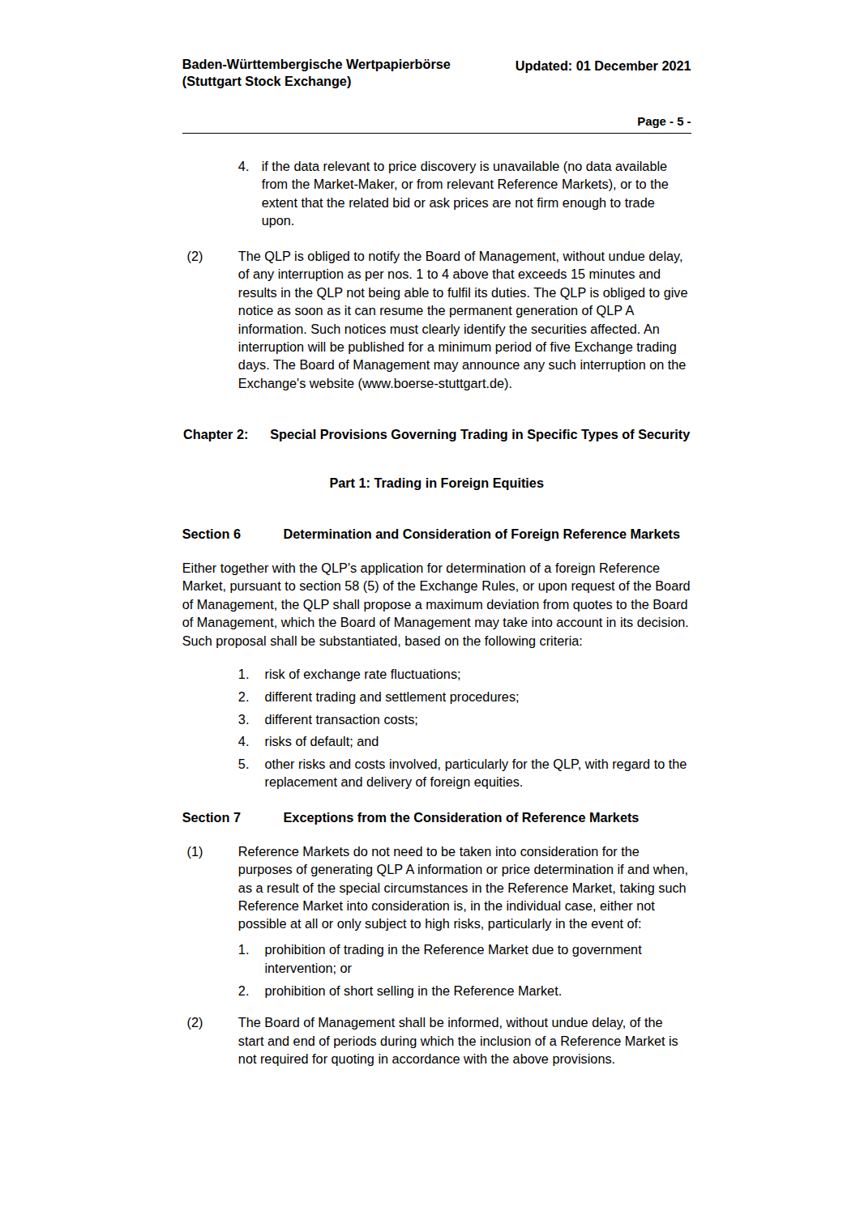Baden-Württembergische Wertpapierbörse
(Stuttgart Stock Exchange)
Updated: 01 December 2021
Page - 5 -
4. if the data relevant to price discovery is unavailable (no data available from the Market-Maker, or from relevant Reference Markets), or to the extent that the related bid or ask prices are not firm enough to trade upon.
(2) The QLP is obliged to notify the Board of Management, without undue delay, of any interruption as per nos. 1 to 4 above that exceeds 15 minutes and results in the QLP not being able to fulfil its duties. The QLP is obliged to give notice as soon as it can resume the permanent generation of QLP A information. Such notices must clearly identify the securities affected. An interruption will be published for a minimum period of five Exchange trading days. The Board of Management may announce any such interruption on the Exchange's website (www.boerse-stuttgart.de).
Chapter 2: Special Provisions Governing Trading in Specific Types of Security
Part 1: Trading in Foreign Equities
Section 6 Determination and Consideration of Foreign Reference Markets
Either together with the QLP's application for determination of a foreign Reference Market, pursuant to section 58 (5) of the Exchange Rules, or upon request of the Board of Management, the QLP shall propose a maximum deviation from quotes to the Board of Management, which the Board of Management may take into account in its decision. Such proposal shall be substantiated, based on the following criteria:
1. risk of exchange rate fluctuations;
2. different trading and settlement procedures;
3. different transaction costs;
4. risks of default; and
5. other risks and costs involved, particularly for the QLP, with regard to the replacement and delivery of foreign equities.
Section 7 Exceptions from the Consideration of Reference Markets
(1) Reference Markets do not need to be taken into consideration for the purposes of generating QLP A information or price determination if and when, as a result of the special circumstances in the Reference Market, taking such Reference Market into consideration is, in the individual case, either not possible at all or only subject to high risks, particularly in the event of:
1. prohibition of trading in the Reference Market due to government intervention; or
2. prohibition of short selling in the Reference Market.
(2) The Board of Management shall be informed, without undue delay, of the start and end of periods during which the inclusion of a Reference Market is not required for quoting in accordance with the above provisions.